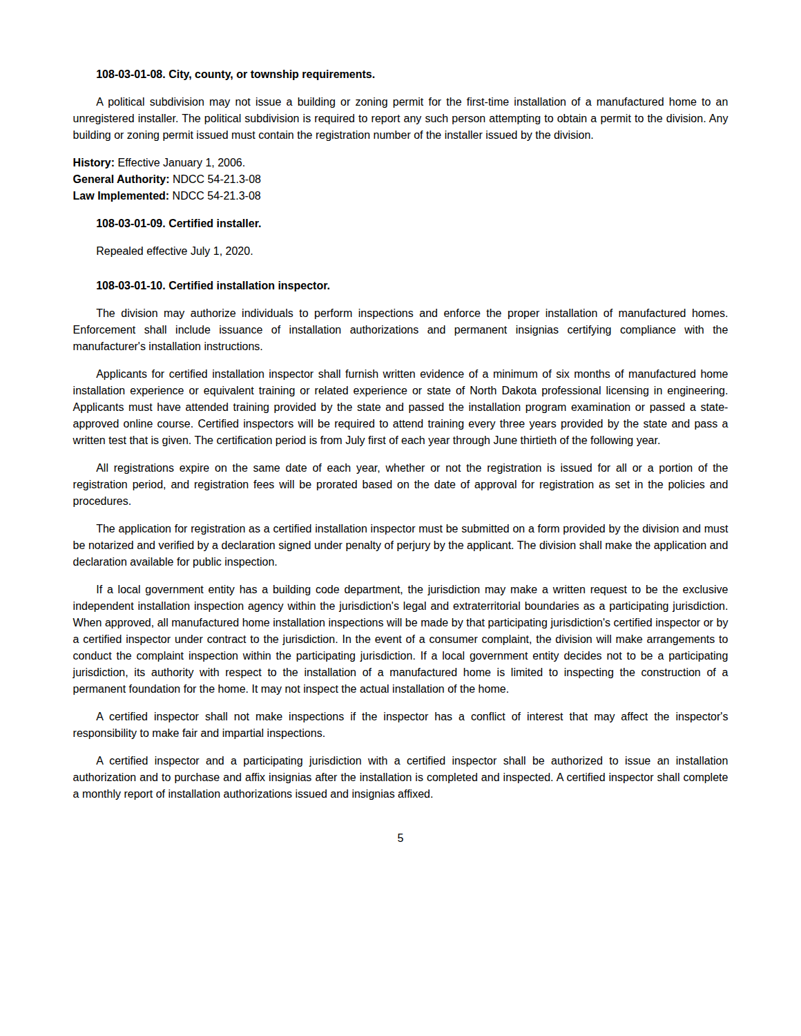108-03-01-08. City, county, or township requirements.
A political subdivision may not issue a building or zoning permit for the first-time installation of a manufactured home to an unregistered installer. The political subdivision is required to report any such person attempting to obtain a permit to the division. Any building or zoning permit issued must contain the registration number of the installer issued by the division.
History: Effective January 1, 2006.
General Authority: NDCC 54-21.3-08
Law Implemented: NDCC 54-21.3-08
108-03-01-09. Certified installer.
Repealed effective July 1, 2020.
108-03-01-10. Certified installation inspector.
The division may authorize individuals to perform inspections and enforce the proper installation of manufactured homes. Enforcement shall include issuance of installation authorizations and permanent insignias certifying compliance with the manufacturer's installation instructions.
Applicants for certified installation inspector shall furnish written evidence of a minimum of six months of manufactured home installation experience or equivalent training or related experience or state of North Dakota professional licensing in engineering. Applicants must have attended training provided by the state and passed the installation program examination or passed a state-approved online course. Certified inspectors will be required to attend training every three years provided by the state and pass a written test that is given. The certification period is from July first of each year through June thirtieth of the following year.
All registrations expire on the same date of each year, whether or not the registration is issued for all or a portion of the registration period, and registration fees will be prorated based on the date of approval for registration as set in the policies and procedures.
The application for registration as a certified installation inspector must be submitted on a form provided by the division and must be notarized and verified by a declaration signed under penalty of perjury by the applicant. The division shall make the application and declaration available for public inspection.
If a local government entity has a building code department, the jurisdiction may make a written request to be the exclusive independent installation inspection agency within the jurisdiction's legal and extraterritorial boundaries as a participating jurisdiction. When approved, all manufactured home installation inspections will be made by that participating jurisdiction's certified inspector or by a certified inspector under contract to the jurisdiction. In the event of a consumer complaint, the division will make arrangements to conduct the complaint inspection within the participating jurisdiction. If a local government entity decides not to be a participating jurisdiction, its authority with respect to the installation of a manufactured home is limited to inspecting the construction of a permanent foundation for the home. It may not inspect the actual installation of the home.
A certified inspector shall not make inspections if the inspector has a conflict of interest that may affect the inspector's responsibility to make fair and impartial inspections.
A certified inspector and a participating jurisdiction with a certified inspector shall be authorized to issue an installation authorization and to purchase and affix insignias after the installation is completed and inspected. A certified inspector shall complete a monthly report of installation authorizations issued and insignias affixed.
5